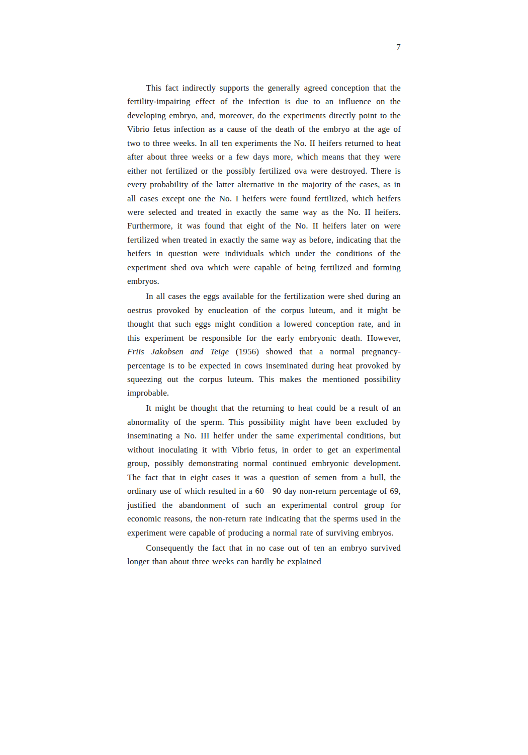7
This fact indirectly supports the generally agreed conception that the fertility-impairing effect of the infection is due to an influence on the developing embryo, and, moreover, do the experiments directly point to the Vibrio fetus infection as a cause of the death of the embryo at the age of two to three weeks. In all ten experiments the No. II heifers returned to heat after about three weeks or a few days more, which means that they were either not fertilized or the possibly fertilized ova were destroyed. There is every probability of the latter alternative in the majority of the cases, as in all cases except one the No. I heifers were found fertilized, which heifers were selected and treated in exactly the same way as the No. II heifers. Furthermore, it was found that eight of the No. II heifers later on were fertilized when treated in exactly the same way as before, indicating that the heifers in question were individuals which under the conditions of the experiment shed ova which were capable of being fertilized and forming embryos.
In all cases the eggs available for the fertilization were shed during an oestrus provoked by enucleation of the corpus luteum, and it might be thought that such eggs might condition a lowered conception rate, and in this experiment be responsible for the early embryonic death. However, Friis Jakobsen and Teige (1956) showed that a normal pregnancy-percentage is to be expected in cows inseminated during heat provoked by squeezing out the corpus luteum. This makes the mentioned possibility improbable.
It might be thought that the returning to heat could be a result of an abnormality of the sperm. This possibility might have been excluded by inseminating a No. III heifer under the same experimental conditions, but without inoculating it with Vibrio fetus, in order to get an experimental group, possibly demonstrating normal continued embryonic development. The fact that in eight cases it was a question of semen from a bull, the ordinary use of which resulted in a 60—90 day non-return percentage of 69, justified the abandonment of such an experimental control group for economic reasons, the non-return rate indicating that the sperms used in the experiment were capable of producing a normal rate of surviving embryos.
Consequently the fact that in no case out of ten an embryo survived longer than about three weeks can hardly be explained